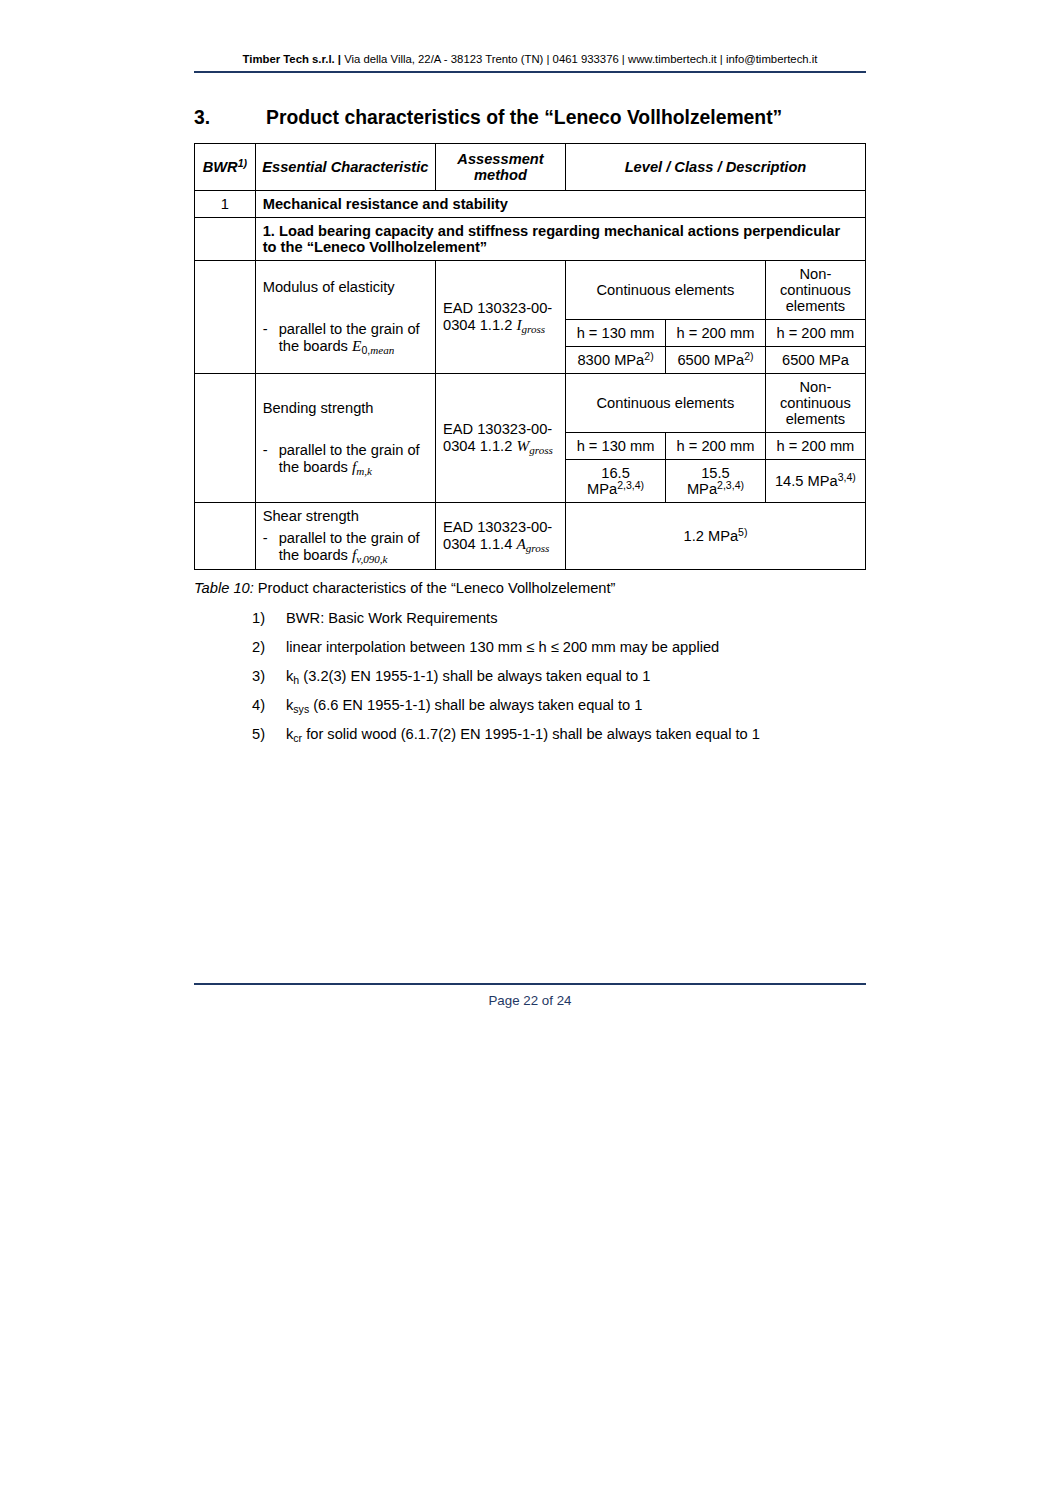Timber Tech s.r.l. | Via della Villa, 22/A - 38123 Trento (TN) | 0461 933376 | www.timbertech.it | info@timbertech.it
3. Product characteristics of the “Leneco Vollholzelement”
| BWR 1) | Essential Characteristic | Assessment method | Level / Class / Description |
| --- | --- | --- | --- |
| 1 | Mechanical resistance and stability |
| | 1. Load bearing capacity and stiffness regarding mechanical actions perpendicular to the “Leneco Vollholzelement” |
| | Modulus of elasticity - parallel to the grain of the boards E 0, mean | EAD 130323-00-0304 1.1.2 I gross | / Continuous elements / Non-continuous elements / / h = 130 mm / h = 200 mm / h = 200 mm / / 8300 MPa 2) / 6500 MPa 2) / 6500 MPa / |
| | Bending strength - parallel to the grain of the boards f m,k | EAD 130323-00-0304 1.1.2 W gross | / Continuous elements / Non-continuous elements / / h = 130 mm / h = 200 mm / h = 200 mm / / 16.5 MPa 2,3,4) / 15.5 MPa 2,3,4) / 14.5 MPa 3,4) / |
| | Shear strength - parallel to the grain of the boards f v,090,k | EAD 130323-00-0304 1.1.4 A gross | 1.2 MPa 5) |
Table 10: Product characteristics of the “Leneco Vollholzelement”
BWR: Basic Work Requirements
linear interpolation between 130 mm ≤ h ≤ 200 mm may be applied
kh (3.2(3) EN 1955-1-1) shall be always taken equal to 1
ksys (6.6 EN 1955-1-1) shall be always taken equal to 1
kcr for solid wood (6.1.7(2) EN 1995-1-1) shall be always taken equal to 1
Page 22 of 24